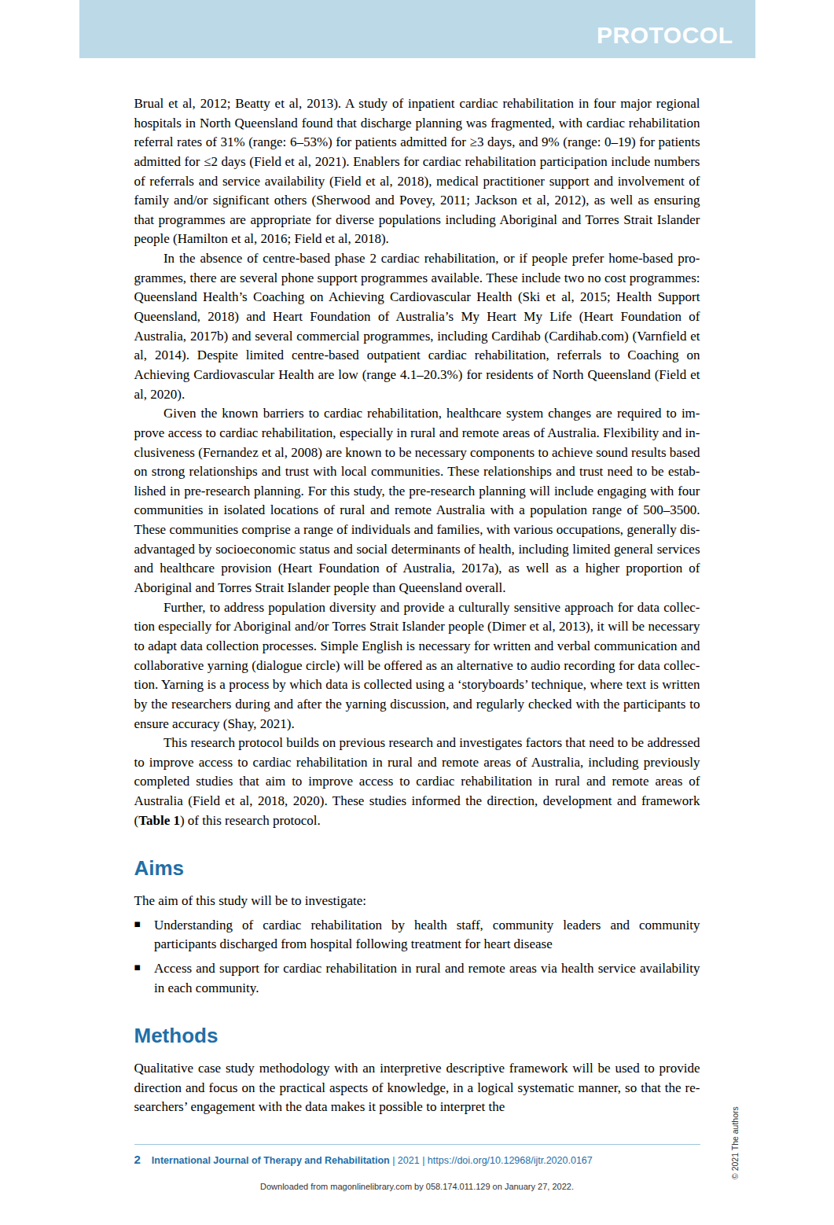PROTOCOL
Brual et al, 2012; Beatty et al, 2013). A study of inpatient cardiac rehabilitation in four major regional hospitals in North Queensland found that discharge planning was fragmented, with cardiac rehabilitation referral rates of 31% (range: 6–53%) for patients admitted for ≥3 days, and 9% (range: 0–19) for patients admitted for ≤2 days (Field et al, 2021). Enablers for cardiac rehabilitation participation include numbers of referrals and service availability (Field et al, 2018), medical practitioner support and involvement of family and/or significant others (Sherwood and Povey, 2011; Jackson et al, 2012), as well as ensuring that programmes are appropriate for diverse populations including Aboriginal and Torres Strait Islander people (Hamilton et al, 2016; Field et al, 2018).
In the absence of centre-based phase 2 cardiac rehabilitation, or if people prefer home-based programmes, there are several phone support programmes available. These include two no cost programmes: Queensland Health’s Coaching on Achieving Cardiovascular Health (Ski et al, 2015; Health Support Queensland, 2018) and Heart Foundation of Australia’s My Heart My Life (Heart Foundation of Australia, 2017b) and several commercial programmes, including Cardihab (Cardihab.com) (Varnfield et al, 2014). Despite limited centre-based outpatient cardiac rehabilitation, referrals to Coaching on Achieving Cardiovascular Health are low (range 4.1–20.3%) for residents of North Queensland (Field et al, 2020).
Given the known barriers to cardiac rehabilitation, healthcare system changes are required to improve access to cardiac rehabilitation, especially in rural and remote areas of Australia. Flexibility and inclusiveness (Fernandez et al, 2008) are known to be necessary components to achieve sound results based on strong relationships and trust with local communities. These relationships and trust need to be established in pre-research planning. For this study, the pre-research planning will include engaging with four communities in isolated locations of rural and remote Australia with a population range of 500–3500. These communities comprise a range of individuals and families, with various occupations, generally disadvantaged by socioeconomic status and social determinants of health, including limited general services and healthcare provision (Heart Foundation of Australia, 2017a), as well as a higher proportion of Aboriginal and Torres Strait Islander people than Queensland overall.
Further, to address population diversity and provide a culturally sensitive approach for data collection especially for Aboriginal and/or Torres Strait Islander people (Dimer et al, 2013), it will be necessary to adapt data collection processes. Simple English is necessary for written and verbal communication and collaborative yarning (dialogue circle) will be offered as an alternative to audio recording for data collection. Yarning is a process by which data is collected using a ‘storyboards’ technique, where text is written by the researchers during and after the yarning discussion, and regularly checked with the participants to ensure accuracy (Shay, 2021).
This research protocol builds on previous research and investigates factors that need to be addressed to improve access to cardiac rehabilitation in rural and remote areas of Australia, including previously completed studies that aim to improve access to cardiac rehabilitation in rural and remote areas of Australia (Field et al, 2018, 2020). These studies informed the direction, development and framework (Table 1) of this research protocol.
Aims
The aim of this study will be to investigate:
Understanding of cardiac rehabilitation by health staff, community leaders and community participants discharged from hospital following treatment for heart disease
Access and support for cardiac rehabilitation in rural and remote areas via health service availability in each community.
Methods
Qualitative case study methodology with an interpretive descriptive framework will be used to provide direction and focus on the practical aspects of knowledge, in a logical systematic manner, so that the researchers’ engagement with the data makes it possible to interpret the
© 2021 The authors
2 International Journal of Therapy and Rehabilitation | 2021 | https://doi.org/10.12968/ijtr.2020.0167
Downloaded from magonlinelibrary.com by 058.174.011.129 on January 27, 2022.